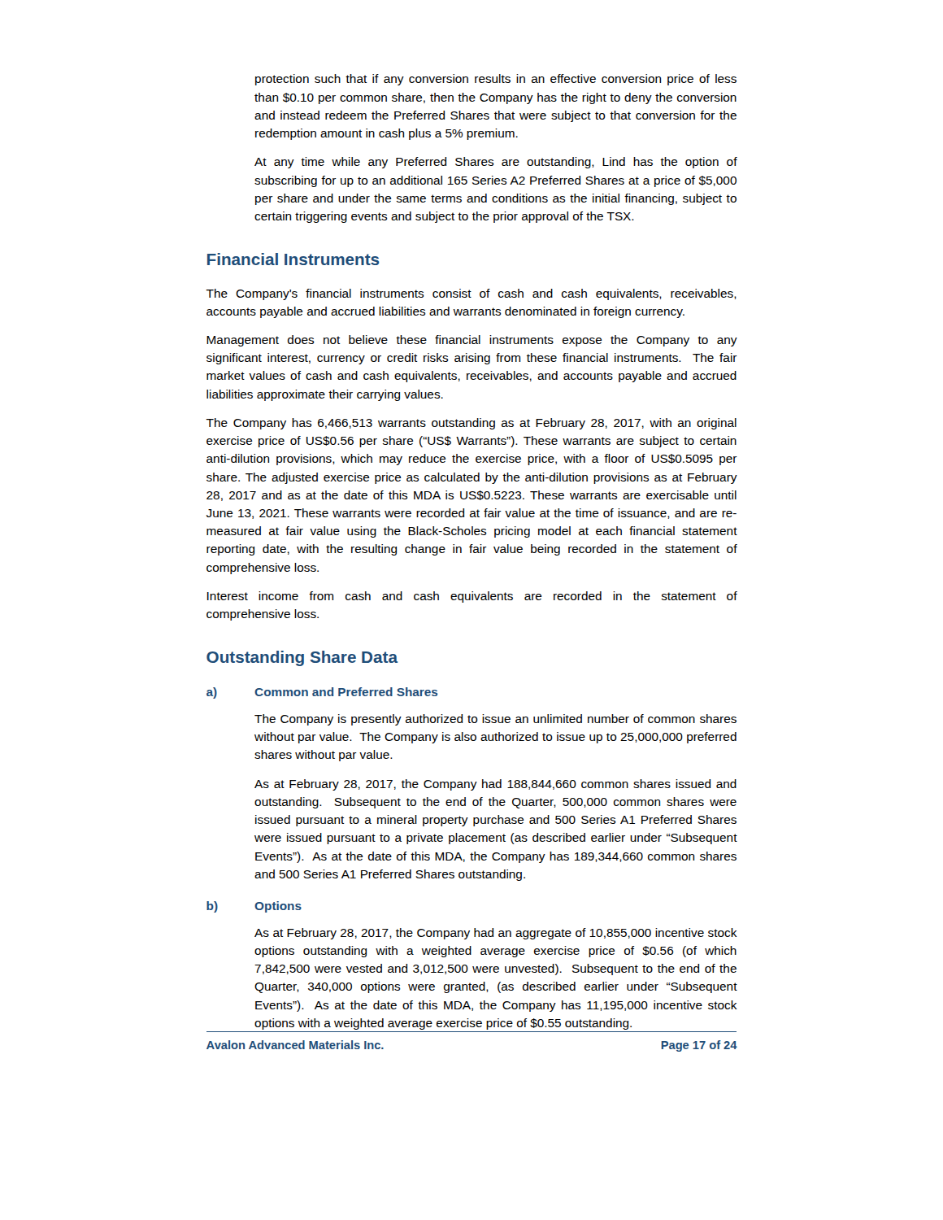protection such that if any conversion results in an effective conversion price of less than $0.10 per common share, then the Company has the right to deny the conversion and instead redeem the Preferred Shares that were subject to that conversion for the redemption amount in cash plus a 5% premium.
At any time while any Preferred Shares are outstanding, Lind has the option of subscribing for up to an additional 165 Series A2 Preferred Shares at a price of $5,000 per share and under the same terms and conditions as the initial financing, subject to certain triggering events and subject to the prior approval of the TSX.
Financial Instruments
The Company's financial instruments consist of cash and cash equivalents, receivables, accounts payable and accrued liabilities and warrants denominated in foreign currency.
Management does not believe these financial instruments expose the Company to any significant interest, currency or credit risks arising from these financial instruments. The fair market values of cash and cash equivalents, receivables, and accounts payable and accrued liabilities approximate their carrying values.
The Company has 6,466,513 warrants outstanding as at February 28, 2017, with an original exercise price of US$0.56 per share (“US$ Warrants”). These warrants are subject to certain anti-dilution provisions, which may reduce the exercise price, with a floor of US$0.5095 per share. The adjusted exercise price as calculated by the anti-dilution provisions as at February 28, 2017 and as at the date of this MDA is US$0.5223. These warrants are exercisable until June 13, 2021. These warrants were recorded at fair value at the time of issuance, and are re-measured at fair value using the Black-Scholes pricing model at each financial statement reporting date, with the resulting change in fair value being recorded in the statement of comprehensive loss.
Interest income from cash and cash equivalents are recorded in the statement of comprehensive loss.
Outstanding Share Data
a) Common and Preferred Shares
The Company is presently authorized to issue an unlimited number of common shares without par value. The Company is also authorized to issue up to 25,000,000 preferred shares without par value.
As at February 28, 2017, the Company had 188,844,660 common shares issued and outstanding. Subsequent to the end of the Quarter, 500,000 common shares were issued pursuant to a mineral property purchase and 500 Series A1 Preferred Shares were issued pursuant to a private placement (as described earlier under “Subsequent Events”). As at the date of this MDA, the Company has 189,344,660 common shares and 500 Series A1 Preferred Shares outstanding.
b) Options
As at February 28, 2017, the Company had an aggregate of 10,855,000 incentive stock options outstanding with a weighted average exercise price of $0.56 (of which 7,842,500 were vested and 3,012,500 were unvested). Subsequent to the end of the Quarter, 340,000 options were granted, (as described earlier under “Subsequent Events”). As at the date of this MDA, the Company has 11,195,000 incentive stock options with a weighted average exercise price of $0.55 outstanding.
Avalon Advanced Materials Inc. Page 17 of 24